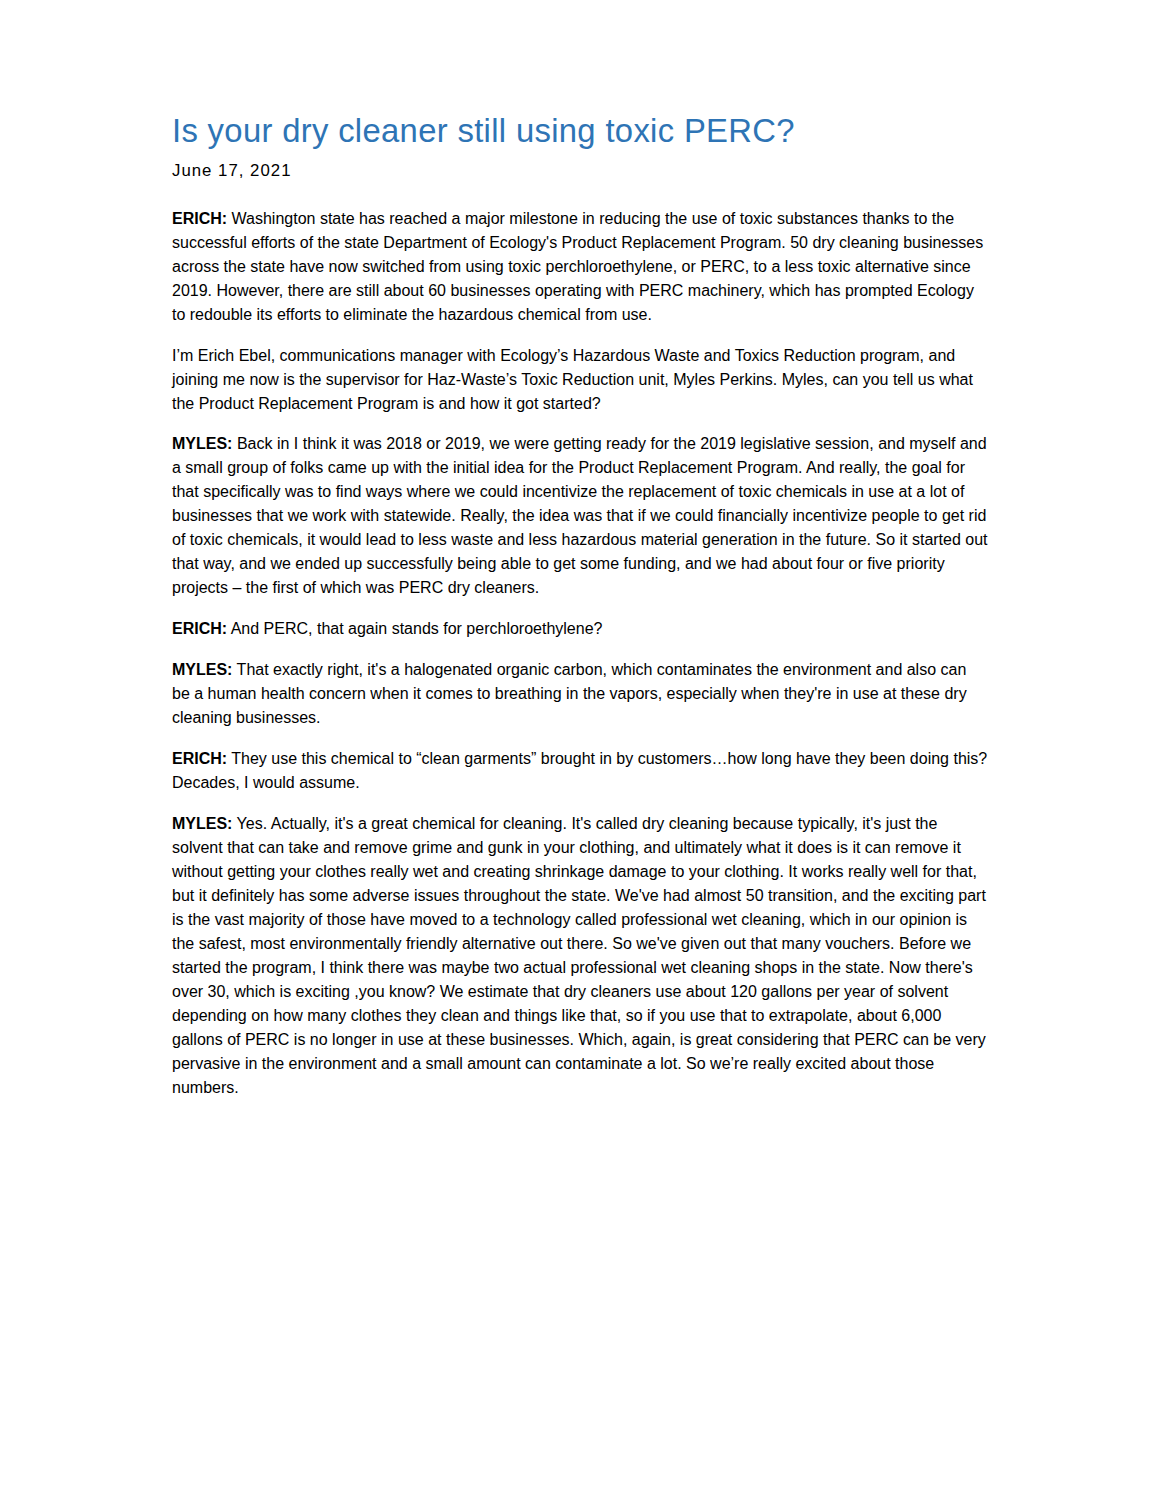Is your dry cleaner still using toxic PERC?
June 17, 2021
ERICH: Washington state has reached a major milestone in reducing the use of toxic substances thanks to the successful efforts of the state Department of Ecology's Product Replacement Program. 50 dry cleaning businesses across the state have now switched from using toxic perchloroethylene, or PERC, to a less toxic alternative since 2019. However, there are still about 60 businesses operating with PERC machinery, which has prompted Ecology to redouble its efforts to eliminate the hazardous chemical from use.
I’m Erich Ebel, communications manager with Ecology’s Hazardous Waste and Toxics Reduction program, and joining me now is the supervisor for Haz-Waste’s Toxic Reduction unit, Myles Perkins. Myles, can you tell us what the Product Replacement Program is and how it got started?
MYLES: Back in I think it was 2018 or 2019, we were getting ready for the 2019 legislative session, and myself and a small group of folks came up with the initial idea for the Product Replacement Program. And really, the goal for that specifically was to find ways where we could incentivize the replacement of toxic chemicals in use at a lot of businesses that we work with statewide. Really, the idea was that if we could financially incentivize people to get rid of toxic chemicals, it would lead to less waste and less hazardous material generation in the future. So it started out that way, and we ended up successfully being able to get some funding, and we had about four or five priority projects – the first of which was PERC dry cleaners.
ERICH: And PERC, that again stands for perchloroethylene?
MYLES: That exactly right, it's a halogenated organic carbon, which contaminates the environment and also can be a human health concern when it comes to breathing in the vapors, especially when they're in use at these dry cleaning businesses.
ERICH: They use this chemical to “clean garments” brought in by customers…how long have they been doing this? Decades, I would assume.
MYLES: Yes. Actually, it's a great chemical for cleaning. It's called dry cleaning because typically, it's just the solvent that can take and remove grime and gunk in your clothing, and ultimately what it does is it can remove it without getting your clothes really wet and creating shrinkage damage to your clothing. It works really well for that, but it definitely has some adverse issues throughout the state. We've had almost 50 transition, and the exciting part is the vast majority of those have moved to a technology called professional wet cleaning, which in our opinion is the safest, most environmentally friendly alternative out there. So we've given out that many vouchers. Before we started the program, I think there was maybe two actual professional wet cleaning shops in the state. Now there's over 30, which is exciting ,you know? We estimate that dry cleaners use about 120 gallons per year of solvent depending on how many clothes they clean and things like that, so if you use that to extrapolate, about 6,000 gallons of PERC is no longer in use at these businesses. Which, again, is great considering that PERC can be very pervasive in the environment and a small amount can contaminate a lot. So we’re really excited about those numbers.